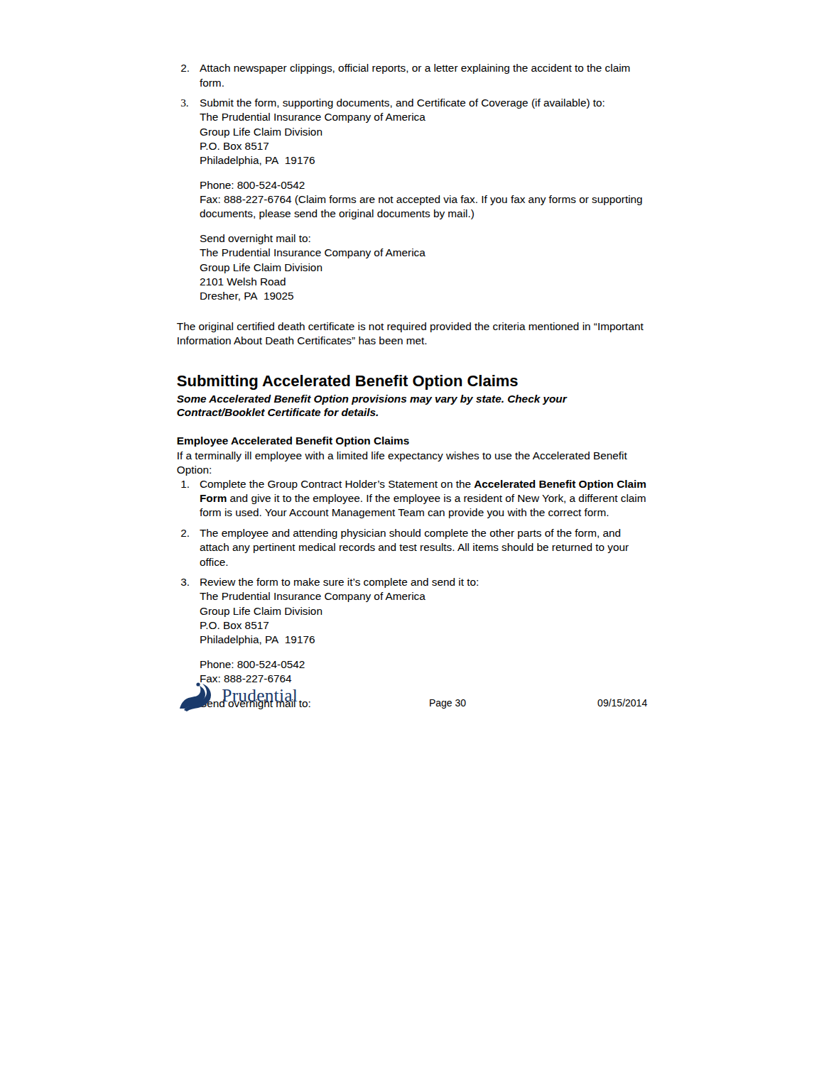2. Attach newspaper clippings, official reports, or a letter explaining the accident to the claim form.
3. Submit the form, supporting documents, and Certificate of Coverage (if available) to:
The Prudential Insurance Company of America
Group Life Claim Division
P.O. Box 8517
Philadelphia, PA 19176
Phone: 800-524-0542
Fax: 888-227-6764 (Claim forms are not accepted via fax. If you fax any forms or supporting documents, please send the original documents by mail.)
Send overnight mail to:
The Prudential Insurance Company of America
Group Life Claim Division
2101 Welsh Road
Dresher, PA 19025
The original certified death certificate is not required provided the criteria mentioned in “Important Information About Death Certificates” has been met.
Submitting Accelerated Benefit Option Claims
Some Accelerated Benefit Option provisions may vary by state. Check your Contract/Booklet Certificate for details.
Employee Accelerated Benefit Option Claims
If a terminally ill employee with a limited life expectancy wishes to use the Accelerated Benefit Option:
1. Complete the Group Contract Holder’s Statement on the Accelerated Benefit Option Claim Form and give it to the employee. If the employee is a resident of New York, a different claim form is used. Your Account Management Team can provide you with the correct form.
2. The employee and attending physician should complete the other parts of the form, and attach any pertinent medical records and test results. All items should be returned to your office.
3. Review the form to make sure it’s complete and send it to:
The Prudential Insurance Company of America
Group Life Claim Division
P.O. Box 8517
Philadelphia, PA 19176
Phone: 800-524-0542
Fax: 888-227-6764
Send overnight mail to:
Prudential
Page 30
09/15/2014